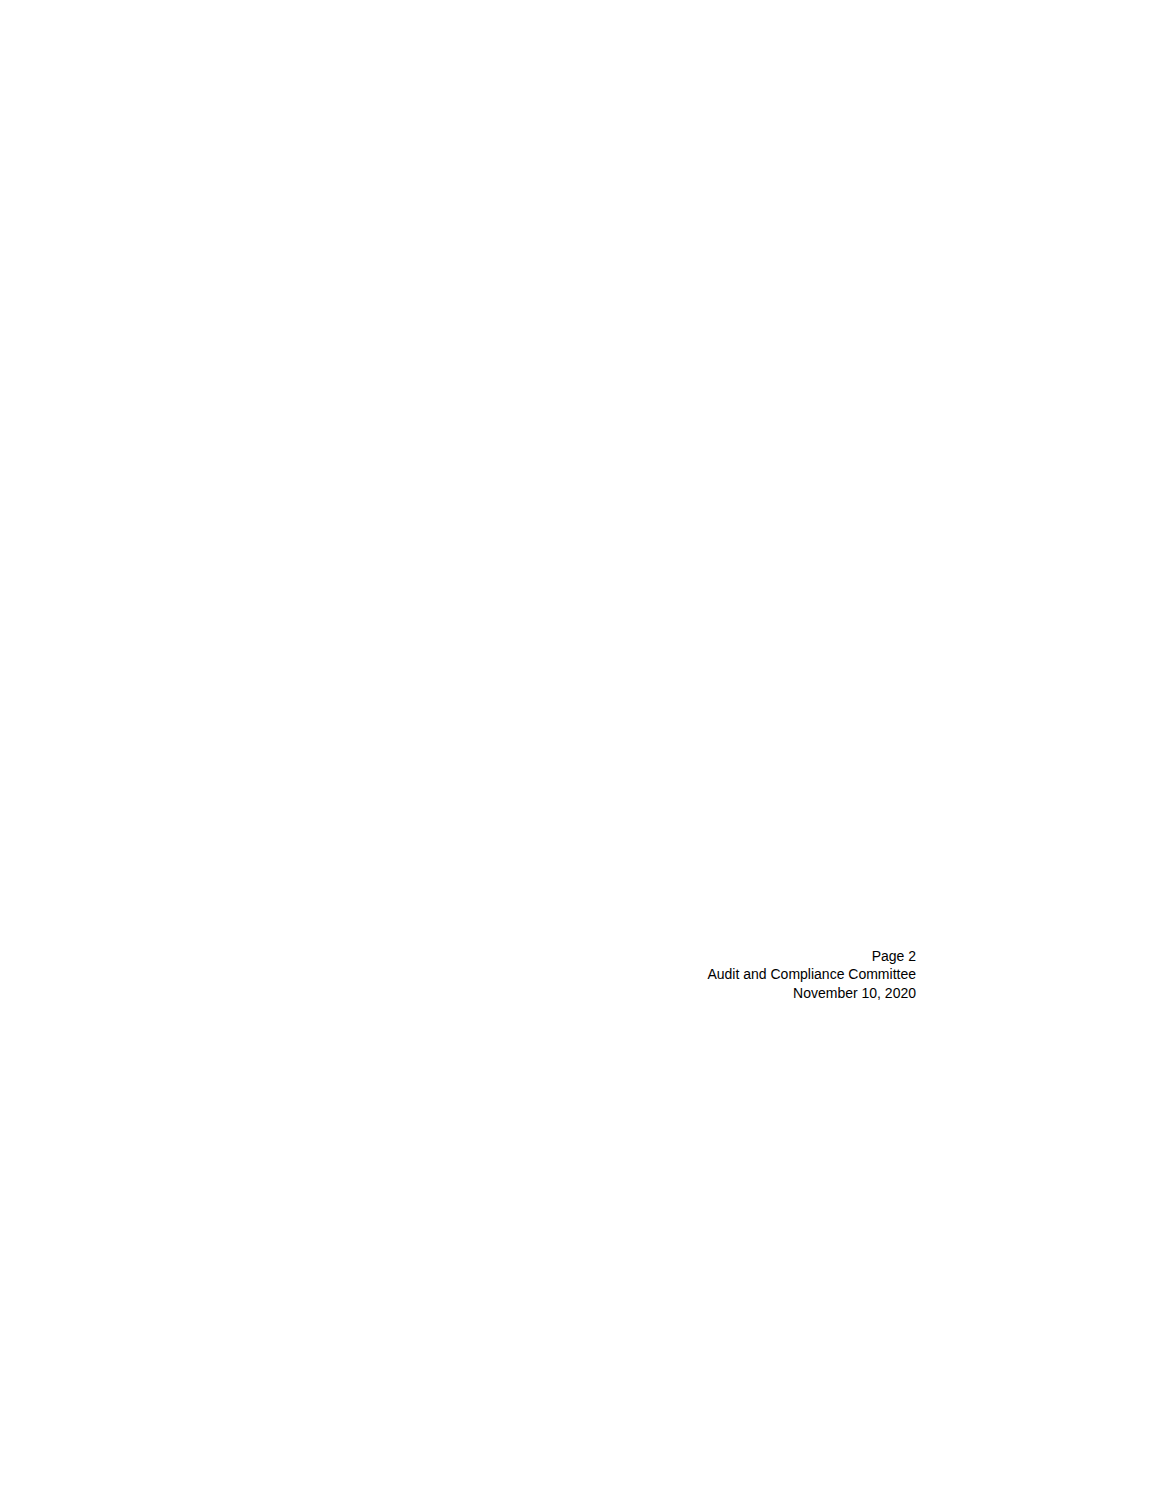Page 2
Audit and Compliance Committee
November 10, 2020